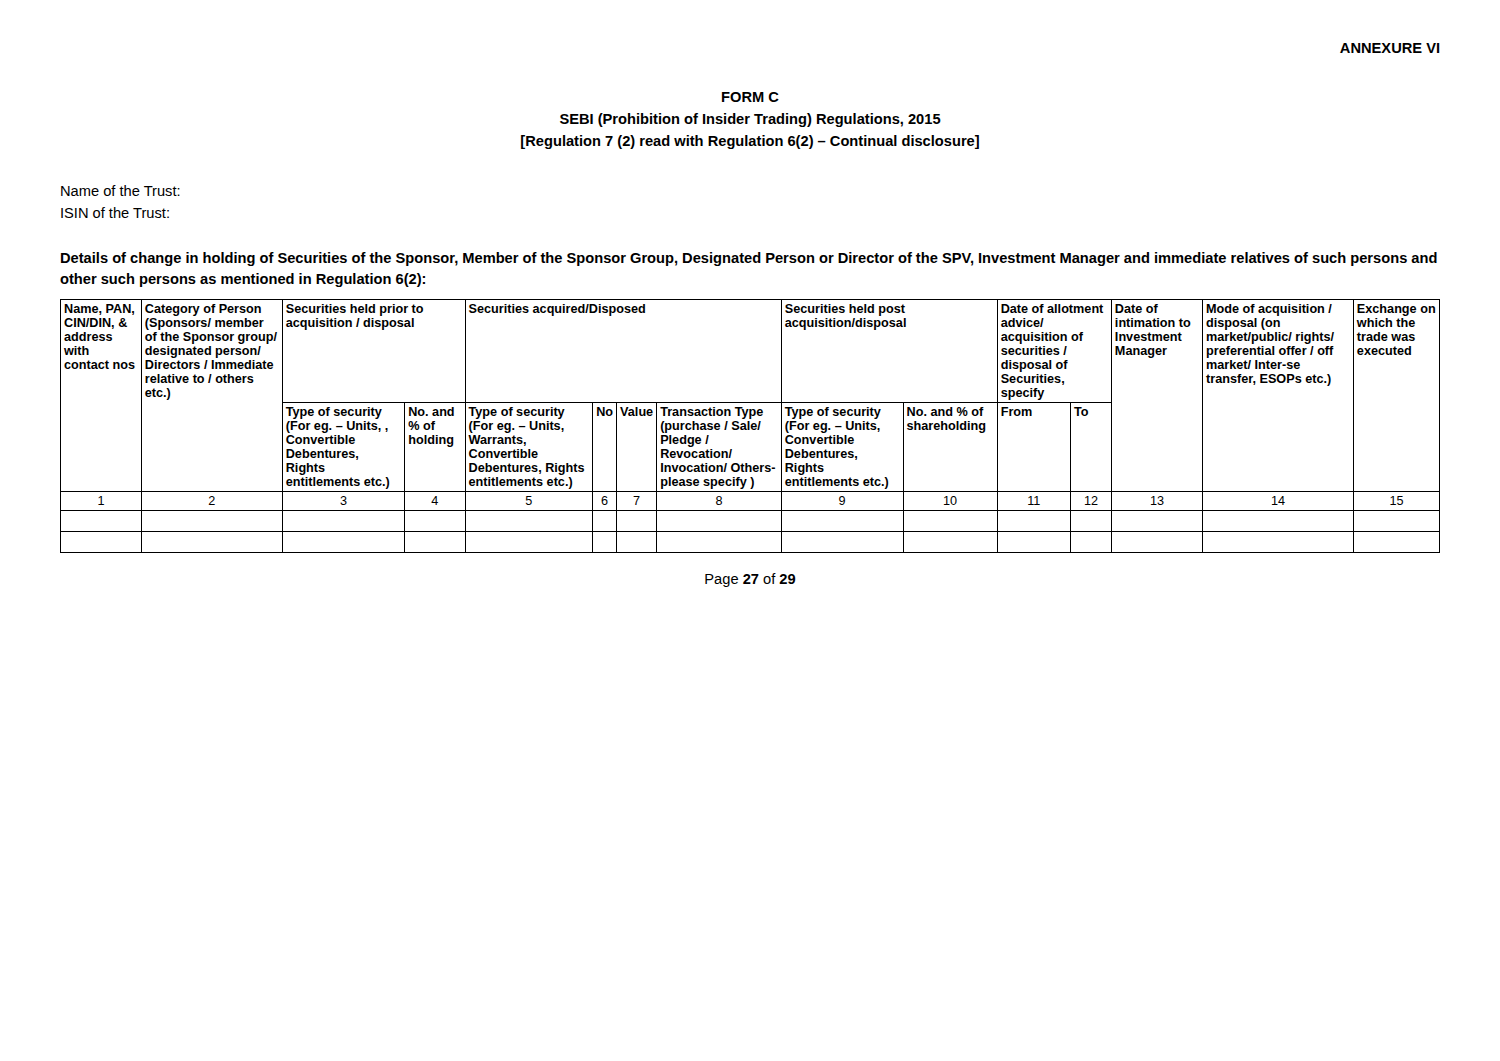ANNEXURE VI
FORM C
SEBI (Prohibition of Insider Trading) Regulations, 2015
[Regulation 7 (2) read with Regulation 6(2) – Continual disclosure]
Name of the Trust:
ISIN of the Trust:
Details of change in holding of Securities of the Sponsor, Member of the Sponsor Group, Designated Person or Director of the SPV, Investment Manager and immediate relatives of such persons and other such persons as mentioned in Regulation 6(2):
| Name, PAN, CIN/DIN, & address with contact nos | Category of Person (Sponsors/ member of the Sponsor group/ designated person/ Directors / Immediate relative to / others etc.) | Securities held prior to acquisition / disposal | Securities acquired/Disposed | Securities held post acquisition/disposal | Date of allotment advice/ acquisition of securities / disposal of Securities, specify | Date of intimation to Investment Manager | Mode of acquisition / disposal (on market/public/ rights/ preferential offer / off market/ Inter-se transfer, ESOPs etc.) | Exchange on which the trade was executed |
| --- | --- | --- | --- | --- | --- | --- | --- | --- |
| Type of security (For eg. – Units, , Convertible Debentures, Rights entitlements etc.) | No. and % of holding | Type of security (For eg. – Units, Warrants, Convertible Debentures, Rights entitlements etc.) | No | Value | Transaction Type (purchase / Sale/ Pledge / Revocation/ Invocation/ Others- please specify ) | Type of security (For eg. – Units, Convertible Debentures, Rights entitlements etc.) | No. and % of shareholding | From | To |
| 1 | 2 | 3 | 4 | 5 | 6 | 7 | 8 | 9 | 10 | 11 | 12 | 13 | 14 | 15 |
Page 27 of 29